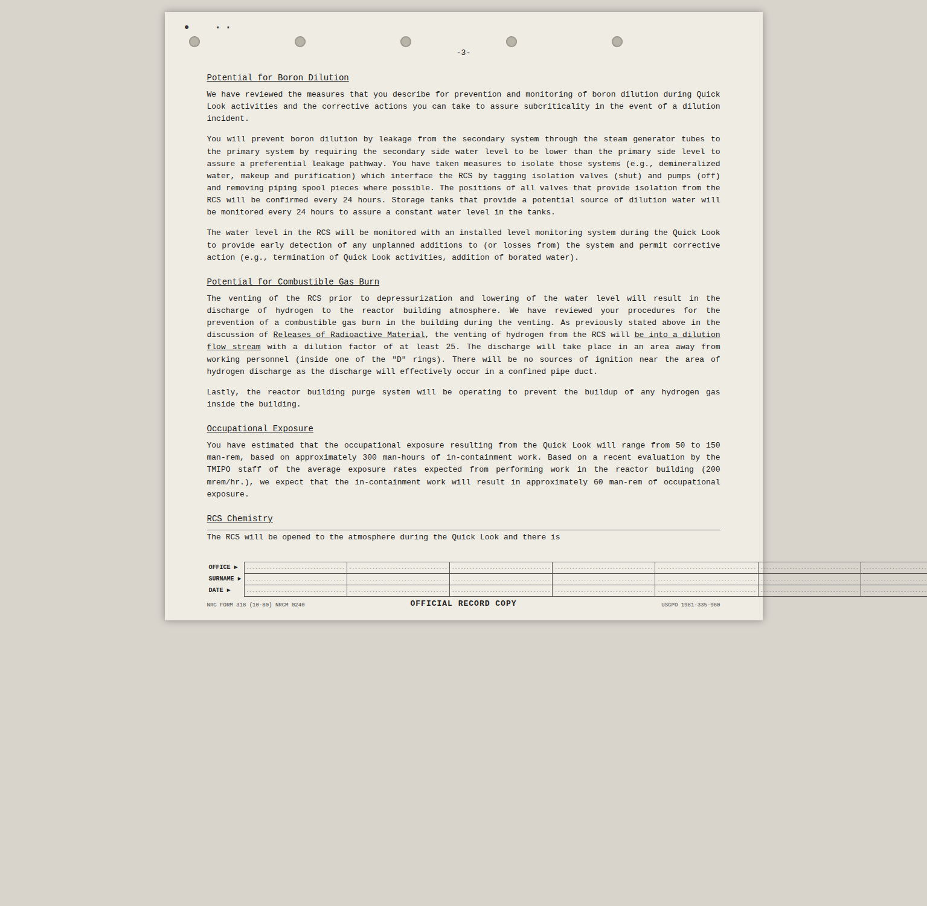• ··
-3-
Potential for Boron Dilution
We have reviewed the measures that you describe for prevention and monitoring of boron dilution during Quick Look activities and the corrective actions you can take to assure subcriticality in the event of a dilution incident.
You will prevent boron dilution by leakage from the secondary system through the steam generator tubes to the primary system by requiring the secondary side water level to be lower than the primary side level to assure a preferential leakage pathway. You have taken measures to isolate those systems (e.g., demineralized water, makeup and purification) which interface the RCS by tagging isolation valves (shut) and pumps (off) and removing piping spool pieces where possible. The positions of all valves that provide isolation from the RCS will be confirmed every 24 hours. Storage tanks that provide a potential source of dilution water will be monitored every 24 hours to assure a constant water level in the tanks.
The water level in the RCS will be monitored with an installed level monitoring system during the Quick Look to provide early detection of any unplanned additions to (or losses from) the system and permit corrective action (e.g., termination of Quick Look activities, addition of borated water).
Potential for Combustible Gas Burn
The venting of the RCS prior to depressurization and lowering of the water level will result in the discharge of hydrogen to the reactor building atmosphere. We have reviewed your procedures for the prevention of a combustible gas burn in the building during the venting. As previously stated above in the discussion of Releases of Radioactive Material, the venting of hydrogen from the RCS will be into a dilution flow stream with a dilution factor of at least 25. The discharge will take place in an area away from working personnel (inside one of the "D" rings). There will be no sources of ignition near the area of hydrogen discharge as the discharge will effectively occur in a confined pipe duct.
Lastly, the reactor building purge system will be operating to prevent the buildup of any hydrogen gas inside the building.
Occupational Exposure
You have estimated that the occupational exposure resulting from the Quick Look will range from 50 to 150 man-rem, based on approximately 300 man-hours of in-containment work. Based on a recent evaluation by the TMIPO staff of the average exposure rates expected from performing work in the reactor building (200 mrem/hr.), we expect that the in-containment work will result in approximately 60 man-rem of occupational exposure.
RCS Chemistry
The RCS will be opened to the atmosphere during the Quick Look and there is
| OFFICE ► | .................................. | .................................. | .................................. | .................................. | .................................. | .................................. | .................................. |
| SURNAME ► | .................................. | .................................. | .................................. | .................................. | .................................. | .................................. | .................................. |
| DATE ► | .................................. | .................................. | .................................. | .................................. | .................................. | .................................. | .................................. |
NRC FORM 318 (10-80) NRCM 0240
OFFICIAL RECORD COPY
USGPO 1981-335-960